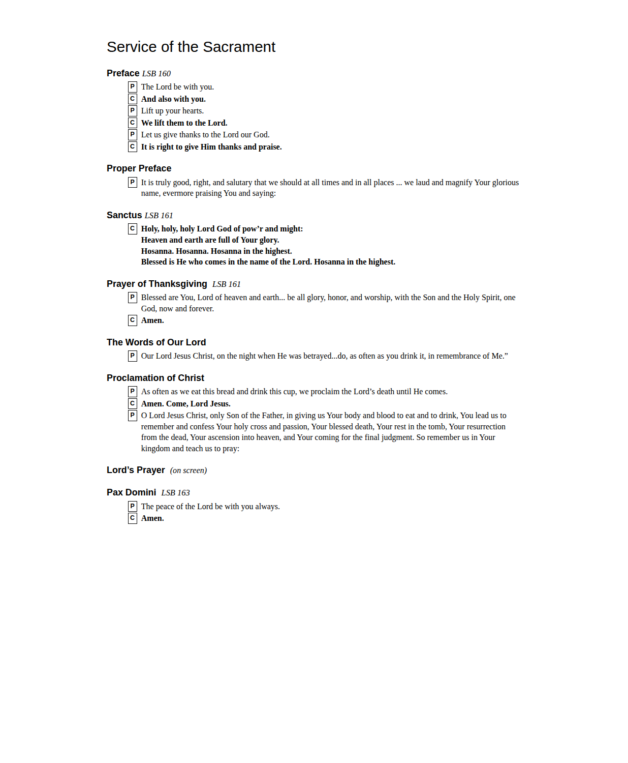Service of the Sacrament
Preface LSB 160
P
The Lord be with you.
C
And also with you.
P
Lift up your hearts.
C
We lift them to the Lord.
P
Let us give thanks to the Lord our God.
C
It is right to give Him thanks and praise.
Proper Preface
P
It is truly good, right, and salutary that we should at all times and in all places ... we laud and magnify Your glorious name, evermore praising You and saying:
Sanctus LSB 161
C
Holy, holy, holy Lord God of pow’r and might:
Heaven and earth are full of Your glory.
Hosanna. Hosanna. Hosanna in the highest.
Blessed is He who comes in the name of the Lord. Hosanna in the highest.
Prayer of Thanksgiving LSB 161
P
Blessed are You, Lord of heaven and earth... be all glory, honor, and worship, with the Son and the Holy Spirit, one God, now and forever.
C
Amen.
The Words of Our Lord
P
Our Lord Jesus Christ, on the night when He was betrayed...do, as often as you drink it, in remembrance of Me.”
Proclamation of Christ
P
As often as we eat this bread and drink this cup, we proclaim the Lord’s death until He comes.
C
Amen. Come, Lord Jesus.
P
O Lord Jesus Christ, only Son of the Father, in giving us Your body and blood to eat and to drink, You lead us to remember and confess Your holy cross and passion, Your blessed death, Your rest in the tomb, Your resurrection from the dead, Your ascension into heaven, and Your coming for the final judgment. So remember us in Your kingdom and teach us to pray:
Lord’s Prayer (on screen)
Pax Domini LSB 163
P
The peace of the Lord be with you always.
C
Amen.